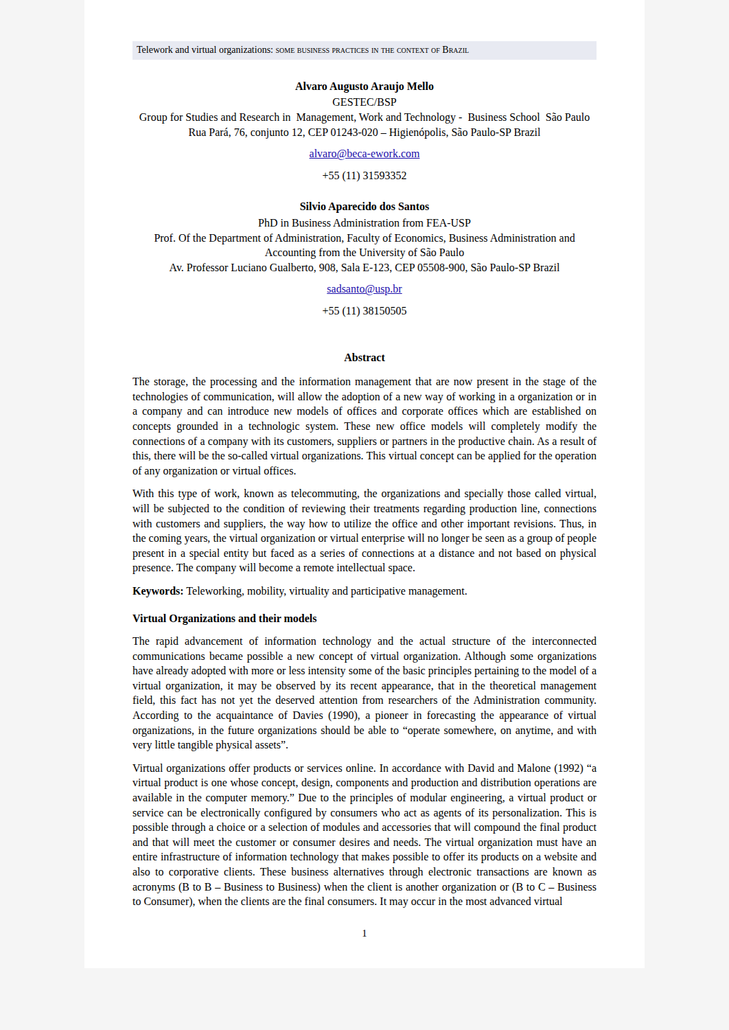Telework and virtual organizations: some business practices in the context of Brazil
Alvaro Augusto Araujo Mello
GESTEC/BSP
Group for Studies and Research in Management, Work and Technology - Business School São Paulo
Rua Pará, 76, conjunto 12, CEP 01243-020 – Higienópolis, São Paulo-SP Brazil
alvaro@beca-ework.com
+55 (11) 31593352
Silvio Aparecido dos Santos
PhD in Business Administration from FEA-USP
Prof. Of the Department of Administration, Faculty of Economics, Business Administration and Accounting from the University of São Paulo
Av. Professor Luciano Gualberto, 908, Sala E-123, CEP 05508-900, São Paulo-SP Brazil
sadsanto@usp.br
+55 (11) 38150505
Abstract
The storage, the processing and the information management that are now present in the stage of the technologies of communication, will allow the adoption of a new way of working in a organization or in a company and can introduce new models of offices and corporate offices which are established on concepts grounded in a technologic system. These new office models will completely modify the connections of a company with its customers, suppliers or partners in the productive chain. As a result of this, there will be the so-called virtual organizations. This virtual concept can be applied for the operation of any organization or virtual offices.
With this type of work, known as telecommuting, the organizations and specially those called virtual, will be subjected to the condition of reviewing their treatments regarding production line, connections with customers and suppliers, the way how to utilize the office and other important revisions. Thus, in the coming years, the virtual organization or virtual enterprise will no longer be seen as a group of people present in a special entity but faced as a series of connections at a distance and not based on physical presence. The company will become a remote intellectual space.
Keywords: Teleworking, mobility, virtuality and participative management.
Virtual Organizations and their models
The rapid advancement of information technology and the actual structure of the interconnected communications became possible a new concept of virtual organization. Although some organizations have already adopted with more or less intensity some of the basic principles pertaining to the model of a virtual organization, it may be observed by its recent appearance, that in the theoretical management field, this fact has not yet the deserved attention from researchers of the Administration community. According to the acquaintance of Davies (1990), a pioneer in forecasting the appearance of virtual organizations, in the future organizations should be able to “operate somewhere, on anytime, and with very little tangible physical assets”.
Virtual organizations offer products or services online. In accordance with David and Malone (1992) “a virtual product is one whose concept, design, components and production and distribution operations are available in the computer memory.” Due to the principles of modular engineering, a virtual product or service can be electronically configured by consumers who act as agents of its personalization. This is possible through a choice or a selection of modules and accessories that will compound the final product and that will meet the customer or consumer desires and needs. The virtual organization must have an entire infrastructure of information technology that makes possible to offer its products on a website and also to corporative clients. These business alternatives through electronic transactions are known as acronyms (B to B – Business to Business) when the client is another organization or (B to C – Business to Consumer), when the clients are the final consumers. It may occur in the most advanced virtual
1